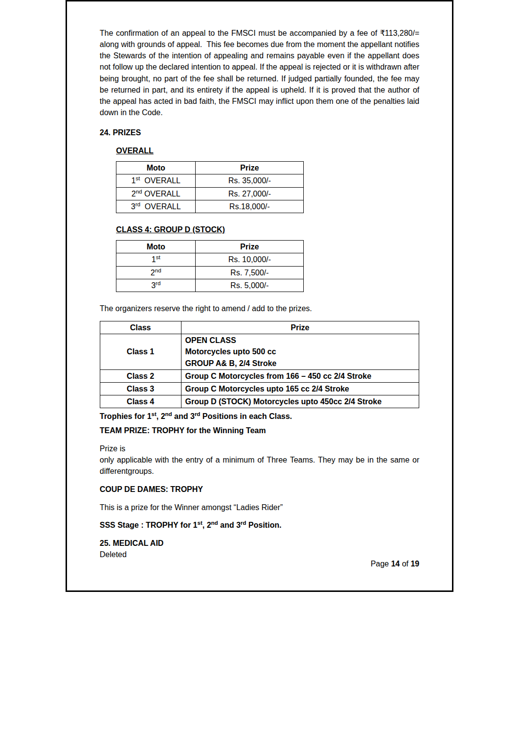The confirmation of an appeal to the FMSCI must be accompanied by a fee of ₹113,280/= along with grounds of appeal. This fee becomes due from the moment the appellant notifies the Stewards of the intention of appealing and remains payable even if the appellant does not follow up the declared intention to appeal. If the appeal is rejected or it is withdrawn after being brought, no part of the fee shall be returned. If judged partially founded, the fee may be returned in part, and its entirety if the appeal is upheld. If it is proved that the author of the appeal has acted in bad faith, the FMSCI may inflict upon them one of the penalties laid down in the Code.
24. PRIZES
OVERALL
| Moto | Prize |
| --- | --- |
| 1 st OVERALL | Rs. 35,000/- |
| 2 nd OVERALL | Rs. 27,000/- |
| 3 rd OVERALL | Rs.18,000/- |
CLASS 4: GROUP D (STOCK)
| Moto | Prize |
| --- | --- |
| 1 st | Rs. 10,000/- |
| 2 nd | Rs. 7,500/- |
| 3 rd | Rs. 5,000/- |
The organizers reserve the right to amend / add to the prizes.
| Class | Prize |
| --- | --- |
| Class 1 | OPEN CLASS Motorcycles upto 500 cc GROUP A& B, 2/4 Stroke |
| Class 2 | Group C Motorcycles from 166 – 450 cc 2/4 Stroke |
| Class 3 | Group C Motorcycles upto 165 cc 2/4 Stroke |
| Class 4 | Group D (STOCK) Motorcycles upto 450cc 2/4 Stroke |
Trophies for 1st, 2nd and 3rd Positions in each Class.
TEAM PRIZE: TROPHY for the Winning Team
Prize is
only applicable with the entry of a minimum of Three Teams. They may be in the same or differentgroups.
COUP DE DAMES: TROPHY
This is a prize for the Winner amongst “Ladies Rider”
SSS Stage : TROPHY for 1st, 2nd and 3rd Position.
25. MEDICAL AID
Deleted
Page 14 of 19